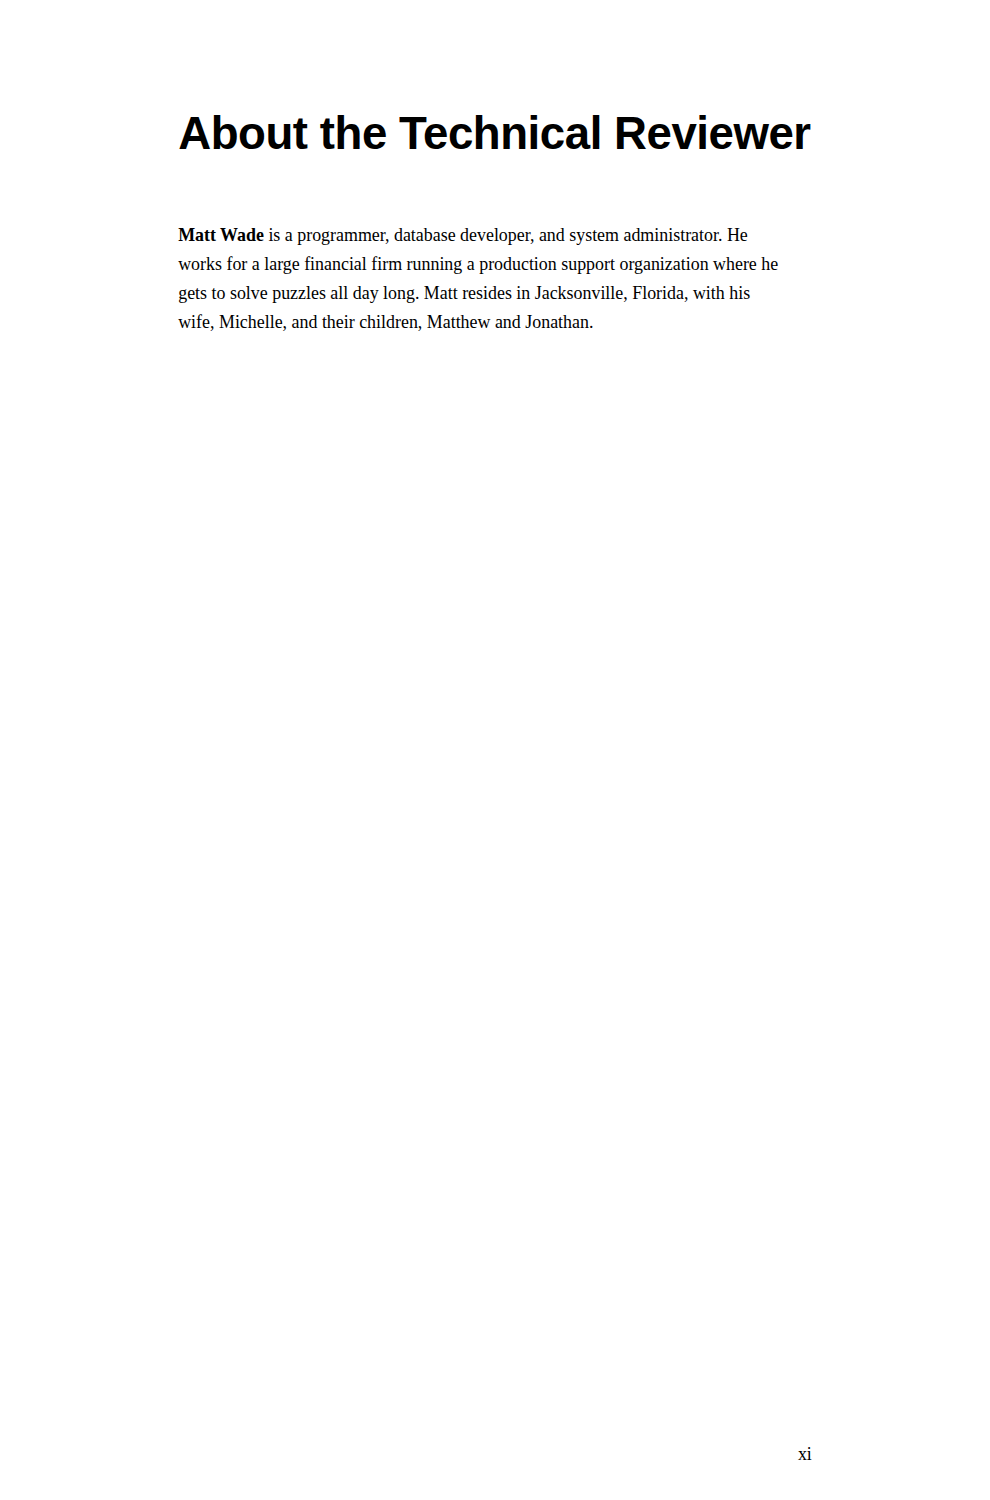About the Technical Reviewer
Matt Wade is a programmer, database developer, and system administrator. He works for a large financial firm running a production support organization where he gets to solve puzzles all day long. Matt resides in Jacksonville, Florida, with his wife, Michelle, and their children, Matthew and Jonathan.
xi